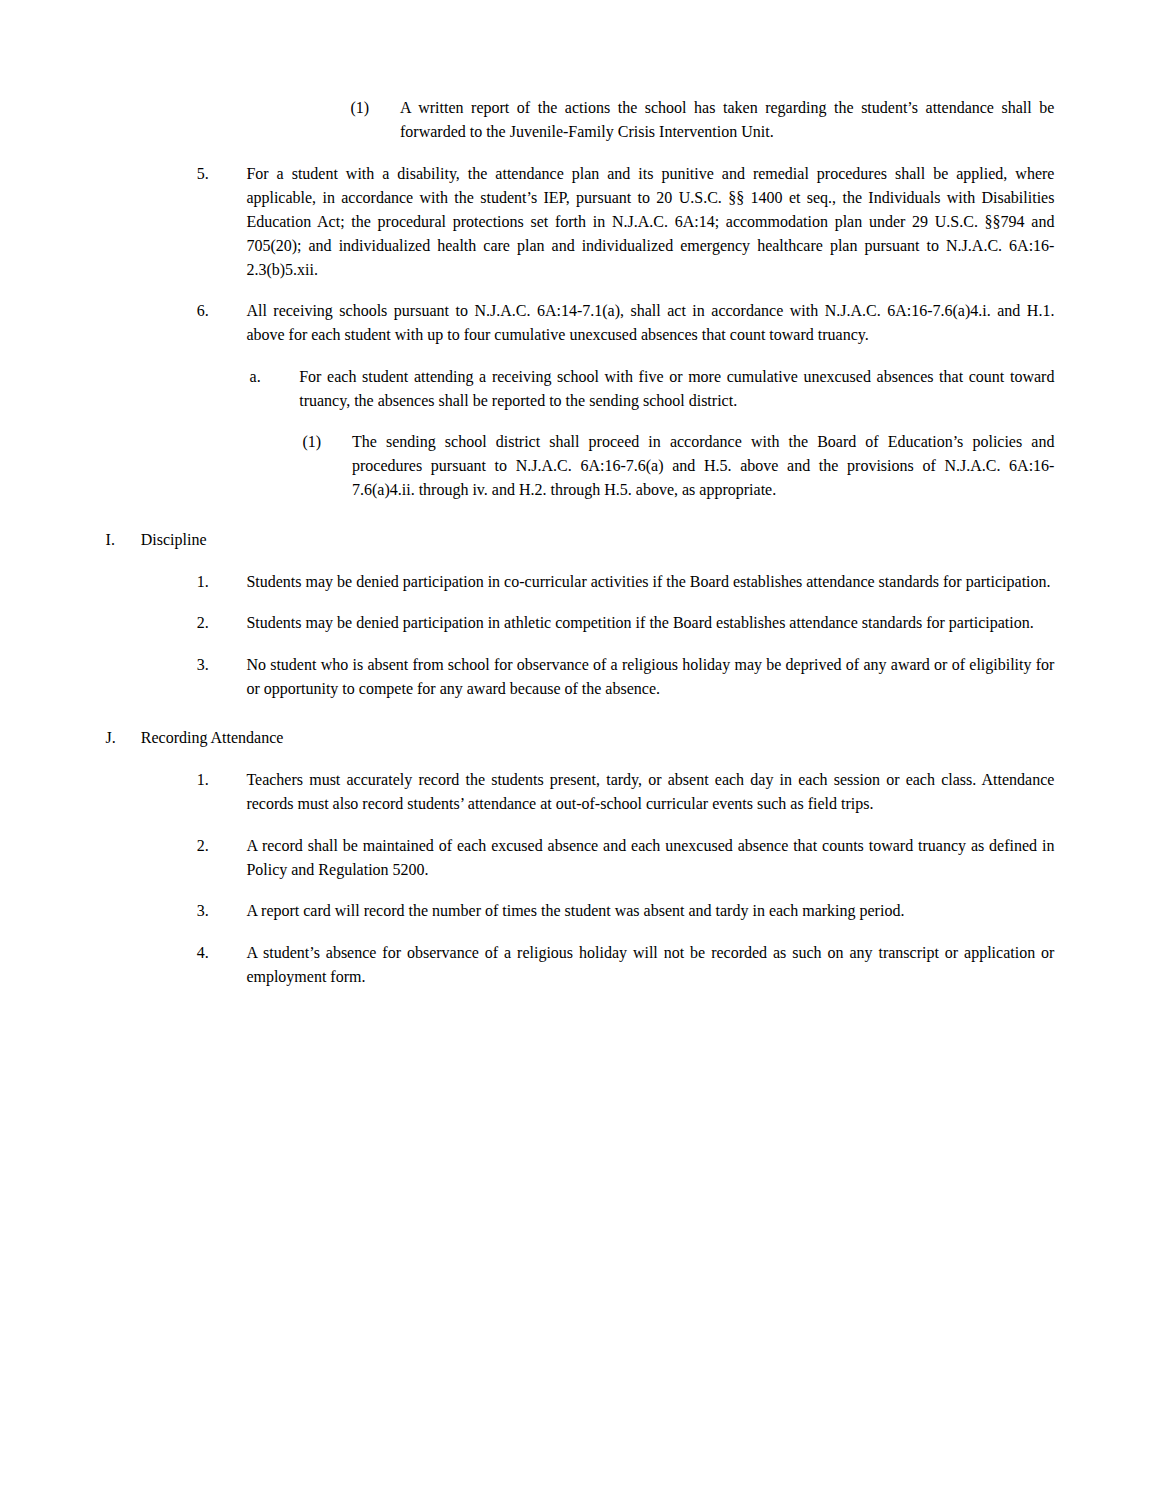(1)
A written report of the actions the school has taken regarding the student’s attendance shall be forwarded to the Juvenile-Family Crisis Intervention Unit.
5.
For a student with a disability, the attendance plan and its punitive and remedial procedures shall be applied, where applicable, in accordance with the student’s IEP, pursuant to 20 U.S.C. §§ 1400 et seq., the Individuals with Disabilities Education Act; the procedural protections set forth in N.J.A.C. 6A:14; accommodation plan under 29 U.S.C. §§794 and 705(20); and individualized health care plan and individualized emergency healthcare plan pursuant to N.J.A.C. 6A:16-2.3(b)5.xii.
6.
All receiving schools pursuant to N.J.A.C. 6A:14-7.1(a), shall act in accordance with N.J.A.C. 6A:16-7.6(a)4.i. and H.1. above for each student with up to four cumulative unexcused absences that count toward truancy.
a.
For each student attending a receiving school with five or more cumulative unexcused absences that count toward truancy, the absences shall be reported to the sending school district.
(1)
The sending school district shall proceed in accordance with the Board of Education’s policies and procedures pursuant to N.J.A.C. 6A:16-7.6(a) and H.5. above and the provisions of N.J.A.C. 6A:16-7.6(a)4.ii. through iv. and H.2. through H.5. above, as appropriate.
I.
Discipline
1.
Students may be denied participation in co-curricular activities if the Board establishes attendance standards for participation.
2.
Students may be denied participation in athletic competition if the Board establishes attendance standards for participation.
3.
No student who is absent from school for observance of a religious holiday may be deprived of any award or of eligibility for or opportunity to compete for any award because of the absence.
J.
Recording Attendance
1.
Teachers must accurately record the students present, tardy, or absent each day in each session or each class. Attendance records must also record students’ attendance at out-of-school curricular events such as field trips.
2.
A record shall be maintained of each excused absence and each unexcused absence that counts toward truancy as defined in Policy and Regulation 5200.
3.
A report card will record the number of times the student was absent and tardy in each marking period.
4.
A student’s absence for observance of a religious holiday will not be recorded as such on any transcript or application or employment form.